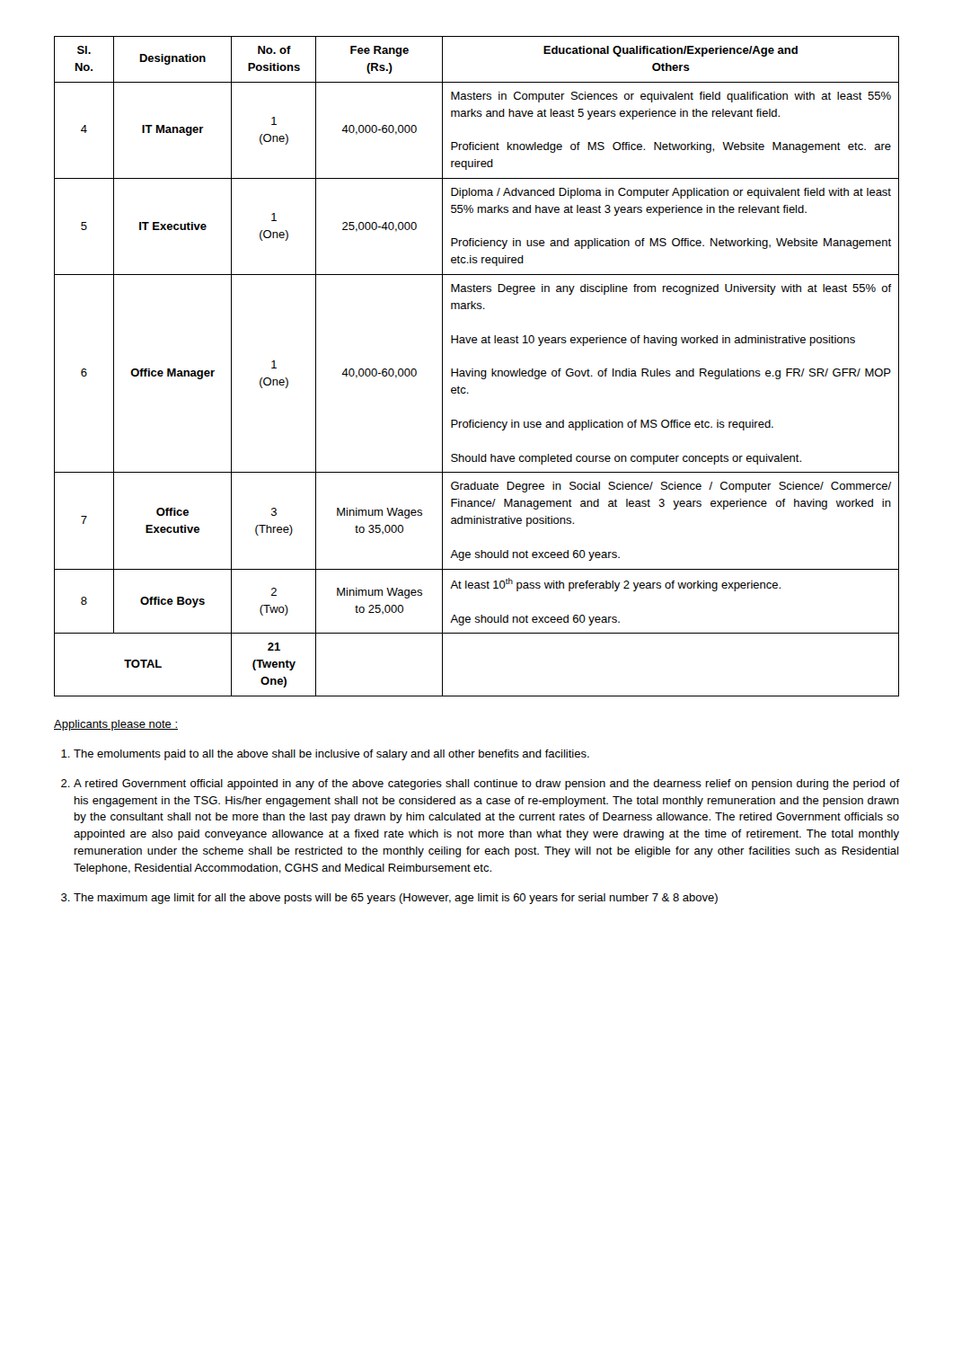| Sl. No. | Designation | No. of Positions | Fee Range (Rs.) | Educational Qualification/Experience/Age and Others |
| --- | --- | --- | --- | --- |
| 4 | IT Manager | 1 (One) | 40,000-60,000 | Masters in Computer Sciences or equivalent field qualification with at least 55% marks and have at least 5 years experience in the relevant field. Proficient knowledge of MS Office. Networking, Website Management etc. are required |
| 5 | IT Executive | 1 (One) | 25,000-40,000 | Diploma / Advanced Diploma in Computer Application or equivalent field with at least 55% marks and have at least 3 years experience in the relevant field. Proficiency in use and application of MS Office. Networking, Website Management etc.is required |
| 6 | Office Manager | 1 (One) | 40,000-60,000 | Masters Degree in any discipline from recognized University with at least 55% of marks. Have at least 10 years experience of having worked in administrative positions Having knowledge of Govt. of India Rules and Regulations e.g FR/ SR/ GFR/ MOP etc. Proficiency in use and application of MS Office etc. is required. Should have completed course on computer concepts or equivalent. |
| 7 | Office Executive | 3 (Three) | Minimum Wages to 35,000 | Graduate Degree in Social Science/ Science / Computer Science/ Commerce/ Finance/ Management and at least 3 years experience of having worked in administrative positions. Age should not exceed 60 years. |
| 8 | Office Boys | 2 (Two) | Minimum Wages to 25,000 | At least 10 th pass with preferably 2 years of working experience. Age should not exceed 60 years. |
| TOTAL | 21 (Twenty One) | | |
Applicants please note :
The emoluments paid to all the above shall be inclusive of salary and all other benefits and facilities.
A retired Government official appointed in any of the above categories shall continue to draw pension and the dearness relief on pension during the period of his engagement in the TSG. His/her engagement shall not be considered as a case of re-employment. The total monthly remuneration and the pension drawn by the consultant shall not be more than the last pay drawn by him calculated at the current rates of Dearness allowance. The retired Government officials so appointed are also paid conveyance allowance at a fixed rate which is not more than what they were drawing at the time of retirement. The total monthly remuneration under the scheme shall be restricted to the monthly ceiling for each post. They will not be eligible for any other facilities such as Residential Telephone, Residential Accommodation, CGHS and Medical Reimbursement etc.
The maximum age limit for all the above posts will be 65 years (However, age limit is 60 years for serial number 7 & 8 above)